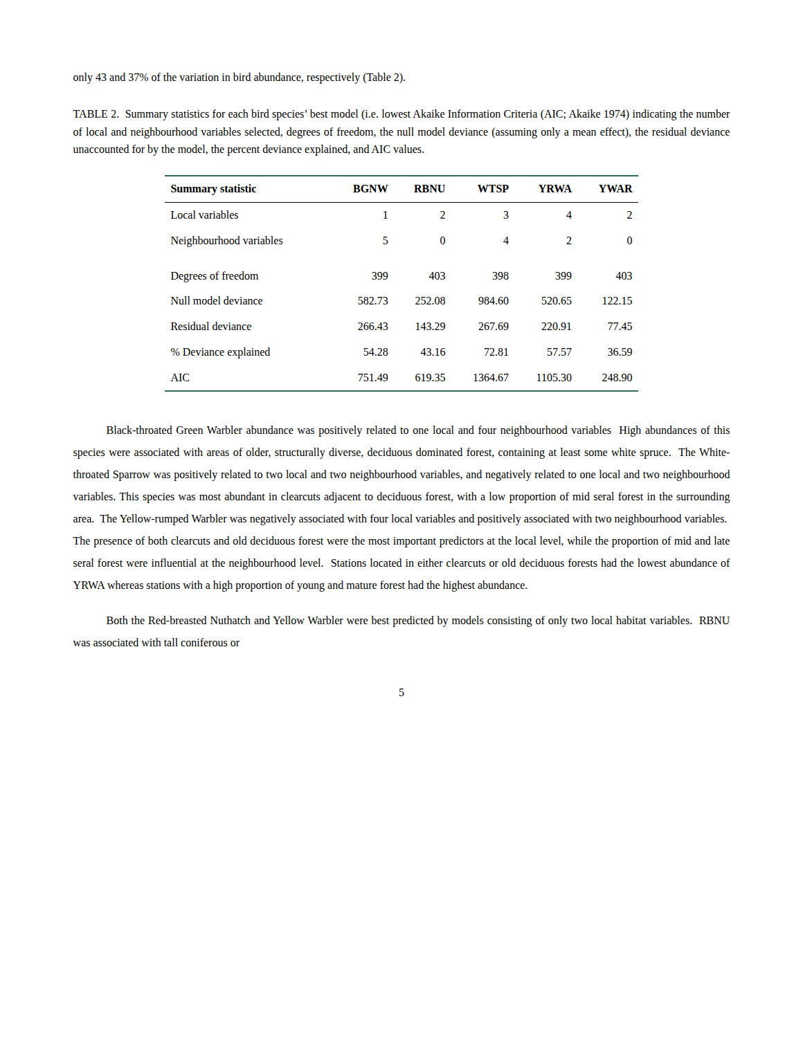only 43 and 37% of the variation in bird abundance, respectively (Table 2).
TABLE 2. Summary statistics for each bird species’ best model (i.e. lowest Akaike Information Criteria (AIC; Akaike 1974) indicating the number of local and neighbourhood variables selected, degrees of freedom, the null model deviance (assuming only a mean effect), the residual deviance unaccounted for by the model, the percent deviance explained, and AIC values.
| Summary statistic | BGNW | RBNU | WTSP | YRWA | YWAR |
| --- | --- | --- | --- | --- | --- |
| Local variables | 1 | 2 | 3 | 4 | 2 |
| Neighbourhood variables | 5 | 0 | 4 | 2 | 0 |
| Degrees of freedom | 399 | 403 | 398 | 399 | 403 |
| Null model deviance | 582.73 | 252.08 | 984.60 | 520.65 | 122.15 |
| Residual deviance | 266.43 | 143.29 | 267.69 | 220.91 | 77.45 |
| % Deviance explained | 54.28 | 43.16 | 72.81 | 57.57 | 36.59 |
| AIC | 751.49 | 619.35 | 1364.67 | 1105.30 | 248.90 |
Black-throated Green Warbler abundance was positively related to one local and four neighbourhood variables High abundances of this species were associated with areas of older, structurally diverse, deciduous dominated forest, containing at least some white spruce. The White-throated Sparrow was positively related to two local and two neighbourhood variables, and negatively related to one local and two neighbourhood variables. This species was most abundant in clearcuts adjacent to deciduous forest, with a low proportion of mid seral forest in the surrounding area. The Yellow-rumped Warbler was negatively associated with four local variables and positively associated with two neighbourhood variables. The presence of both clearcuts and old deciduous forest were the most important predictors at the local level, while the proportion of mid and late seral forest were influential at the neighbourhood level. Stations located in either clearcuts or old deciduous forests had the lowest abundance of YRWA whereas stations with a high proportion of young and mature forest had the highest abundance.
Both the Red-breasted Nuthatch and Yellow Warbler were best predicted by models consisting of only two local habitat variables. RBNU was associated with tall coniferous or
5